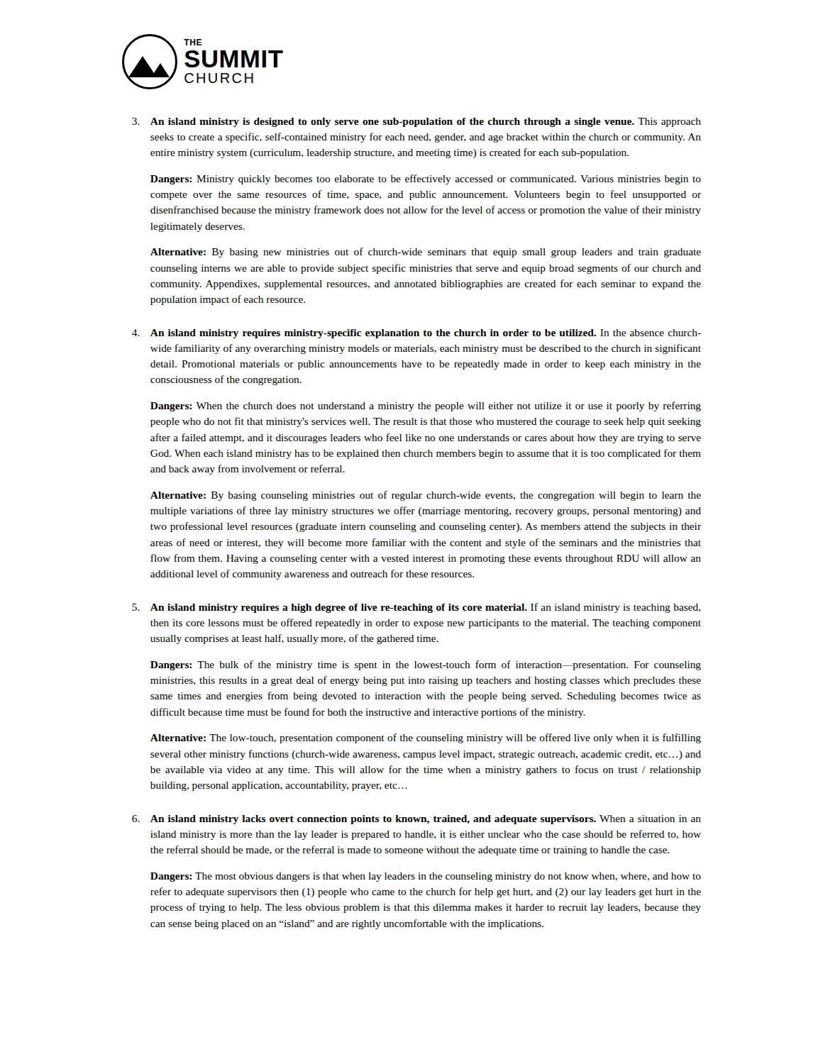THE SUMMIT CHURCH
An island ministry is designed to only serve one sub-population of the church through a single venue. This approach seeks to create a specific, self-contained ministry for each need, gender, and age bracket within the church or community. An entire ministry system (curriculum, leadership structure, and meeting time) is created for each sub-population.
Dangers: Ministry quickly becomes too elaborate to be effectively accessed or communicated. Various ministries begin to compete over the same resources of time, space, and public announcement. Volunteers begin to feel unsupported or disenfranchised because the ministry framework does not allow for the level of access or promotion the value of their ministry legitimately deserves.
Alternative: By basing new ministries out of church-wide seminars that equip small group leaders and train graduate counseling interns we are able to provide subject specific ministries that serve and equip broad segments of our church and community. Appendixes, supplemental resources, and annotated bibliographies are created for each seminar to expand the population impact of each resource.
An island ministry requires ministry-specific explanation to the church in order to be utilized. In the absence church-wide familiarity of any overarching ministry models or materials, each ministry must be described to the church in significant detail. Promotional materials or public announcements have to be repeatedly made in order to keep each ministry in the consciousness of the congregation.
Dangers: When the church does not understand a ministry the people will either not utilize it or use it poorly by referring people who do not fit that ministry's services well. The result is that those who mustered the courage to seek help quit seeking after a failed attempt, and it discourages leaders who feel like no one understands or cares about how they are trying to serve God. When each island ministry has to be explained then church members begin to assume that it is too complicated for them and back away from involvement or referral.
Alternative: By basing counseling ministries out of regular church-wide events, the congregation will begin to learn the multiple variations of three lay ministry structures we offer (marriage mentoring, recovery groups, personal mentoring) and two professional level resources (graduate intern counseling and counseling center). As members attend the subjects in their areas of need or interest, they will become more familiar with the content and style of the seminars and the ministries that flow from them. Having a counseling center with a vested interest in promoting these events throughout RDU will allow an additional level of community awareness and outreach for these resources.
An island ministry requires a high degree of live re-teaching of its core material. If an island ministry is teaching based, then its core lessons must be offered repeatedly in order to expose new participants to the material. The teaching component usually comprises at least half, usually more, of the gathered time.
Dangers: The bulk of the ministry time is spent in the lowest-touch form of interaction—presentation. For counseling ministries, this results in a great deal of energy being put into raising up teachers and hosting classes which precludes these same times and energies from being devoted to interaction with the people being served. Scheduling becomes twice as difficult because time must be found for both the instructive and interactive portions of the ministry.
Alternative: The low-touch, presentation component of the counseling ministry will be offered live only when it is fulfilling several other ministry functions (church-wide awareness, campus level impact, strategic outreach, academic credit, etc…) and be available via video at any time. This will allow for the time when a ministry gathers to focus on trust / relationship building, personal application, accountability, prayer, etc…
An island ministry lacks overt connection points to known, trained, and adequate supervisors. When a situation in an island ministry is more than the lay leader is prepared to handle, it is either unclear who the case should be referred to, how the referral should be made, or the referral is made to someone without the adequate time or training to handle the case.
Dangers: The most obvious dangers is that when lay leaders in the counseling ministry do not know when, where, and how to refer to adequate supervisors then (1) people who came to the church for help get hurt, and (2) our lay leaders get hurt in the process of trying to help. The less obvious problem is that this dilemma makes it harder to recruit lay leaders, because they can sense being placed on an “island” and are rightly uncomfortable with the implications.